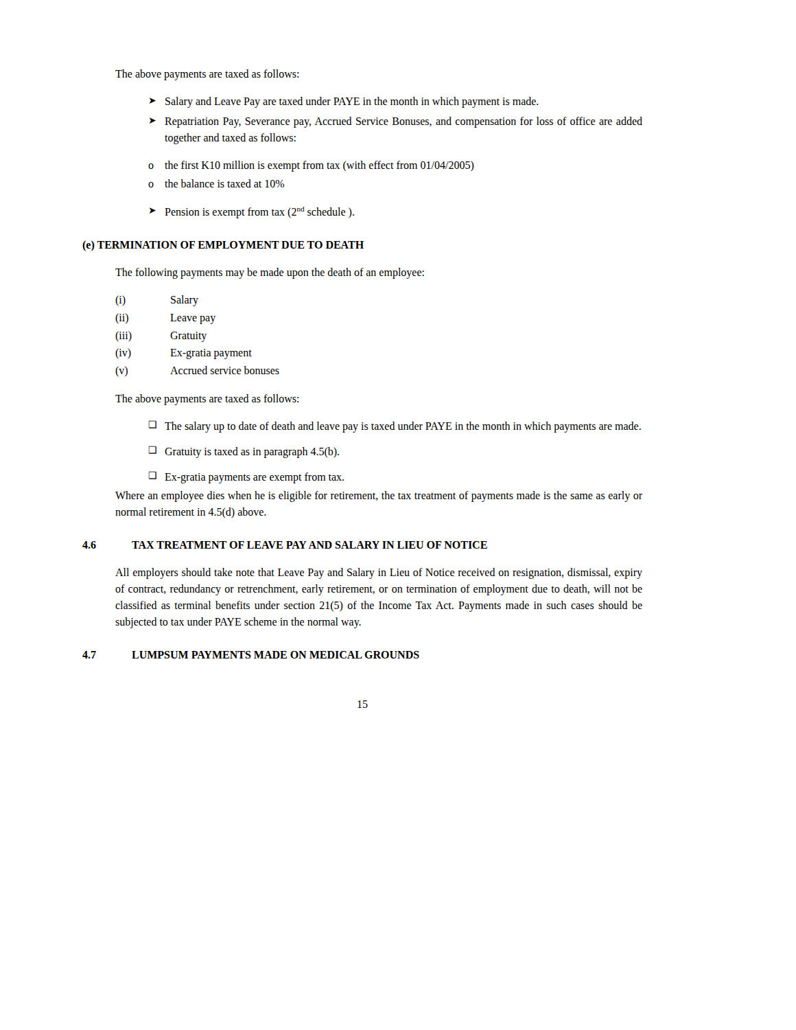The above payments are taxed as follows:
Salary and Leave Pay are taxed under PAYE in the month in which payment is made.
Repatriation Pay, Severance pay, Accrued Service Bonuses, and compensation for loss of office are added together and taxed as follows:
the first K10 million is exempt from tax (with effect from 01/04/2005)
the balance is taxed at 10%
Pension is exempt from tax (2nd schedule ).
(e) TERMINATION OF EMPLOYMENT DUE TO DEATH
The following payments may be made upon the death of an employee:
| (i) | Salary |
| (ii) | Leave pay |
| (iii) | Gratuity |
| (iv) | Ex-gratia payment |
| (v) | Accrued service bonuses |
The above payments are taxed as follows:
The salary up to date of death and leave pay is taxed under PAYE in the month in which payments are made.
Gratuity is taxed as in paragraph 4.5(b).
Ex-gratia payments are exempt from tax.
Where an employee dies when he is eligible for retirement, the tax treatment of payments made is the same as early or normal retirement in 4.5(d) above.
4.6 TAX TREATMENT OF LEAVE PAY AND SALARY IN LIEU OF NOTICE
All employers should take note that Leave Pay and Salary in Lieu of Notice received on resignation, dismissal, expiry of contract, redundancy or retrenchment, early retirement, or on termination of employment due to death, will not be classified as terminal benefits under section 21(5) of the Income Tax Act. Payments made in such cases should be subjected to tax under PAYE scheme in the normal way.
4.7 LUMPSUM PAYMENTS MADE ON MEDICAL GROUNDS
15